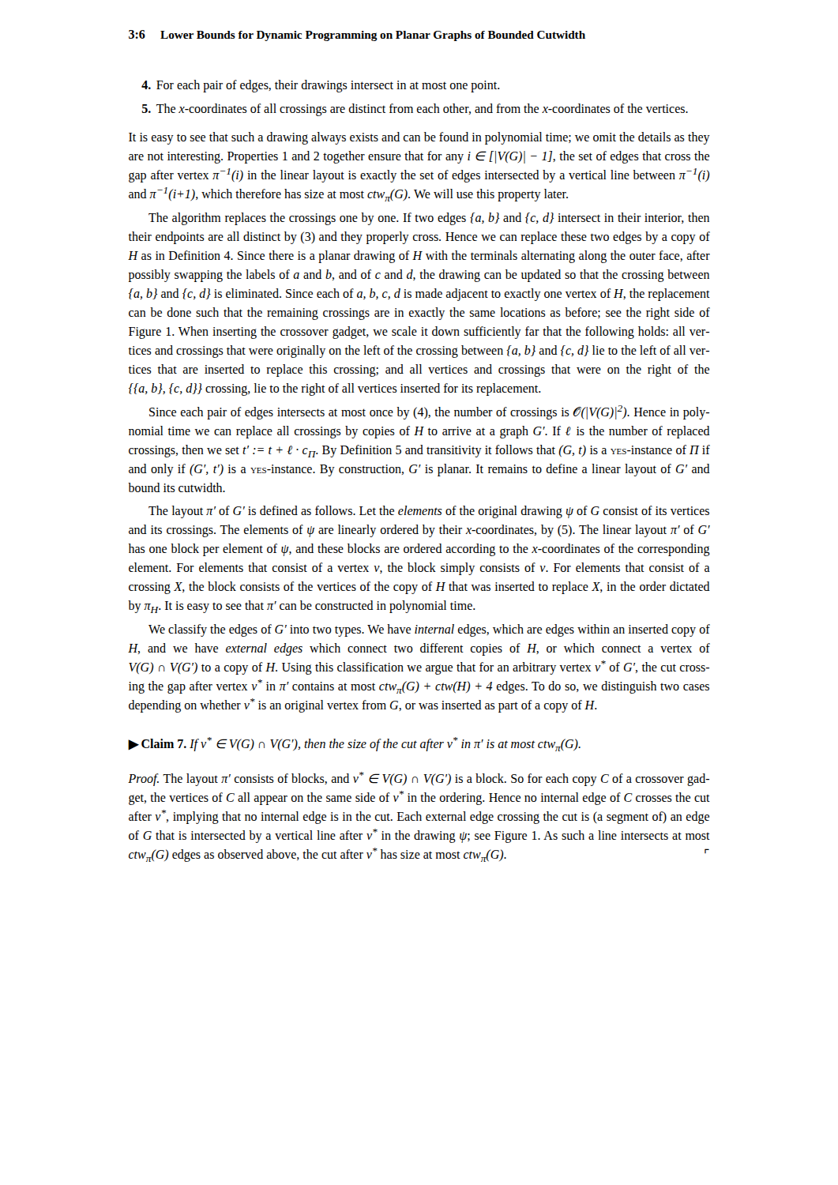3:6 Lower Bounds for Dynamic Programming on Planar Graphs of Bounded Cutwidth
4. For each pair of edges, their drawings intersect in at most one point.
5. The x-coordinates of all crossings are distinct from each other, and from the x-coordinates of the vertices.
It is easy to see that such a drawing always exists and can be found in polynomial time; we omit the details as they are not interesting. Properties 1 and 2 together ensure that for any i ∈ [|V(G)| − 1], the set of edges that cross the gap after vertex π−1(i) in the linear layout is exactly the set of edges intersected by a vertical line between π−1(i) and π−1(i+1), which therefore has size at most ctwπ(G). We will use this property later.
The algorithm replaces the crossings one by one. If two edges {a, b} and {c, d} intersect in their interior, then their endpoints are all distinct by (3) and they properly cross. Hence we can replace these two edges by a copy of H as in Definition 4. Since there is a planar drawing of H with the terminals alternating along the outer face, after possibly swapping the labels of a and b, and of c and d, the drawing can be updated so that the crossing between {a, b} and {c, d} is eliminated. Since each of a, b, c, d is made adjacent to exactly one vertex of H, the replacement can be done such that the remaining crossings are in exactly the same locations as before; see the right side of Figure 1. When inserting the crossover gadget, we scale it down sufficiently far that the following holds: all vertices and crossings that were originally on the left of the crossing between {a, b} and {c, d} lie to the left of all vertices that are inserted to replace this crossing; and all vertices and crossings that were on the right of the {{a, b}, {c, d}} crossing, lie to the right of all vertices inserted for its replacement.
Since each pair of edges intersects at most once by (4), the number of crossings is 𝒪(|V(G)|2). Hence in polynomial time we can replace all crossings by copies of H to arrive at a graph G′. If ℓ is the number of replaced crossings, then we set t′ := t + ℓ · cΠ. By Definition 5 and transitivity it follows that (G, t) is a yes-instance of Π if and only if (G′, t′) is a yes-instance. By construction, G′ is planar. It remains to define a linear layout of G′ and bound its cutwidth.
The layout π′ of G′ is defined as follows. Let the elements of the original drawing ψ of G consist of its vertices and its crossings. The elements of ψ are linearly ordered by their x-coordinates, by (5). The linear layout π′ of G′ has one block per element of ψ, and these blocks are ordered according to the x-coordinates of the corresponding element. For elements that consist of a vertex v, the block simply consists of v. For elements that consist of a crossing X, the block consists of the vertices of the copy of H that was inserted to replace X, in the order dictated by πH. It is easy to see that π′ can be constructed in polynomial time.
We classify the edges of G′ into two types. We have internal edges, which are edges within an inserted copy of H, and we have external edges which connect two different copies of H, or which connect a vertex of V(G) ∩ V(G′) to a copy of H. Using this classification we argue that for an arbitrary vertex v* of G′, the cut crossing the gap after vertex v* in π′ contains at most ctwπ(G) + ctw(H) + 4 edges. To do so, we distinguish two cases depending on whether v* is an original vertex from G, or was inserted as part of a copy of H.
▶ Claim 7. If v* ∈ V(G) ∩ V(G′), then the size of the cut after v* in π′ is at most ctwπ(G).
Proof. The layout π′ consists of blocks, and v* ∈ V(G) ∩ V(G′) is a block. So for each copy C of a crossover gadget, the vertices of C all appear on the same side of v* in the ordering. Hence no internal edge of C crosses the cut after v*, implying that no internal edge is in the cut. Each external edge crossing the cut is (a segment of) an edge of G that is intersected by a vertical line after v* in the drawing ψ; see Figure 1. As such a line intersects at most ctwπ(G) edges as observed above, the cut after v* has size at most ctwπ(G). ⌜